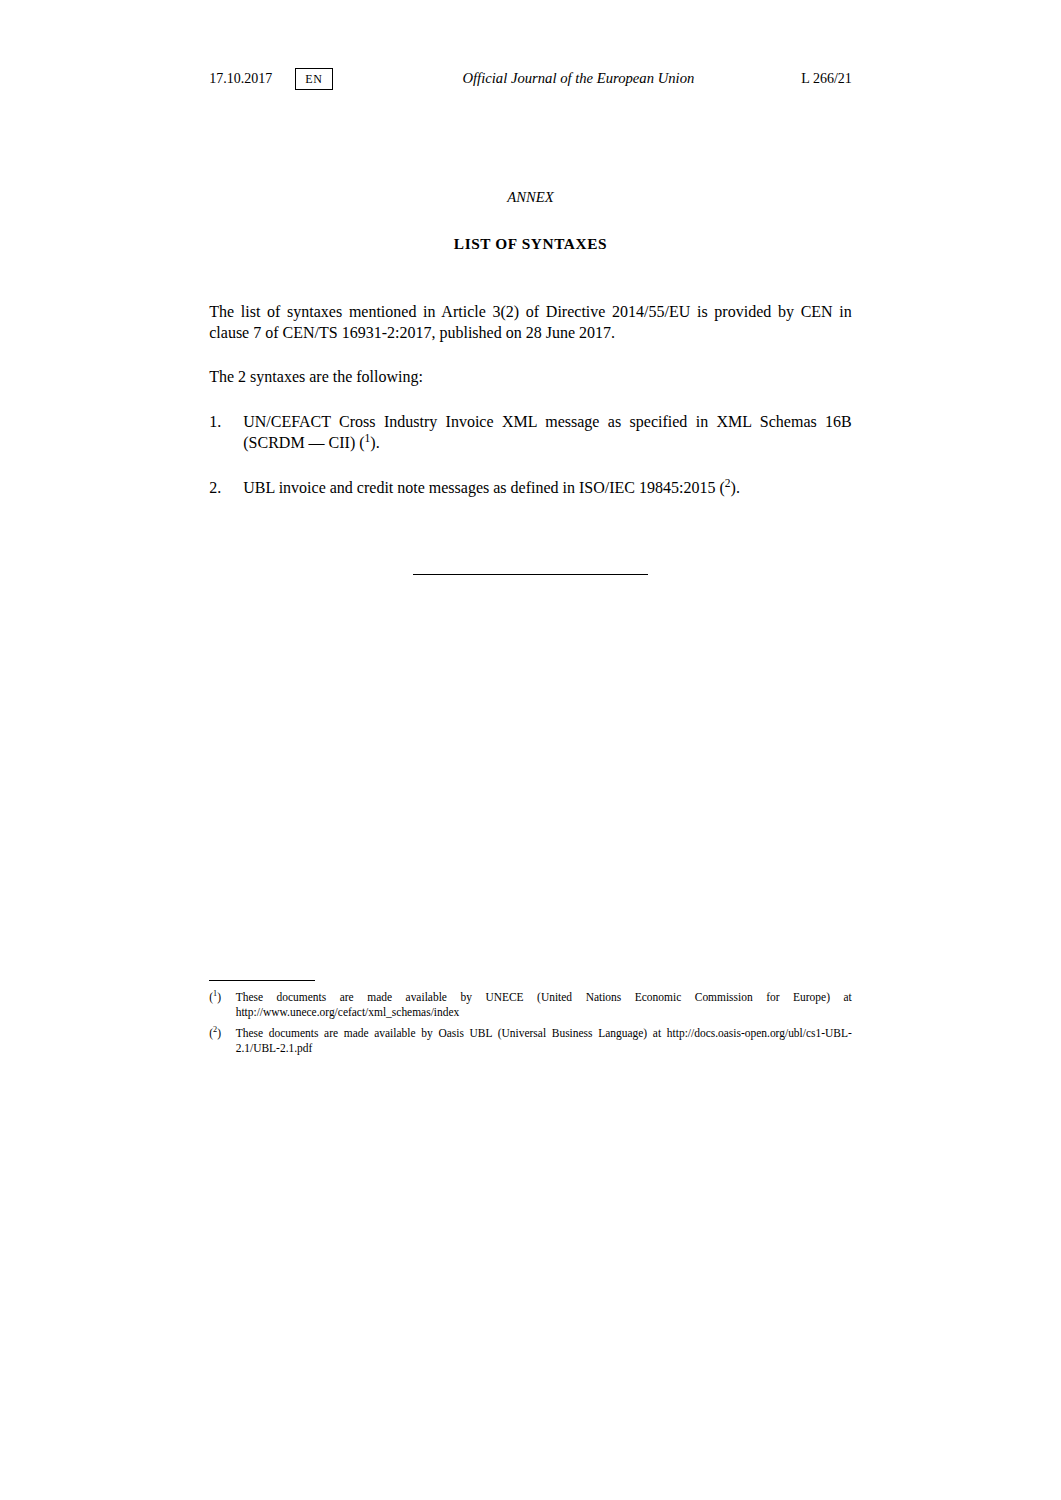17.10.2017 EN Official Journal of the European Union L 266/21
ANNEX
LIST OF SYNTAXES
The list of syntaxes mentioned in Article 3(2) of Directive 2014/55/EU is provided by CEN in clause 7 of CEN/TS 16931-2:2017, published on 28 June 2017.
The 2 syntaxes are the following:
UN/CEFACT Cross Industry Invoice XML message as specified in XML Schemas 16B (SCRDM — CII) (1).
UBL invoice and credit note messages as defined in ISO/IEC 19845:2015 (2).
(1) These documents are made available by UNECE (United Nations Economic Commission for Europe) at http://www.unece.org/cefact/xml_schemas/index
(2) These documents are made available by Oasis UBL (Universal Business Language) at http://docs.oasis-open.org/ubl/cs1-UBL-2.1/UBL-2.1.pdf